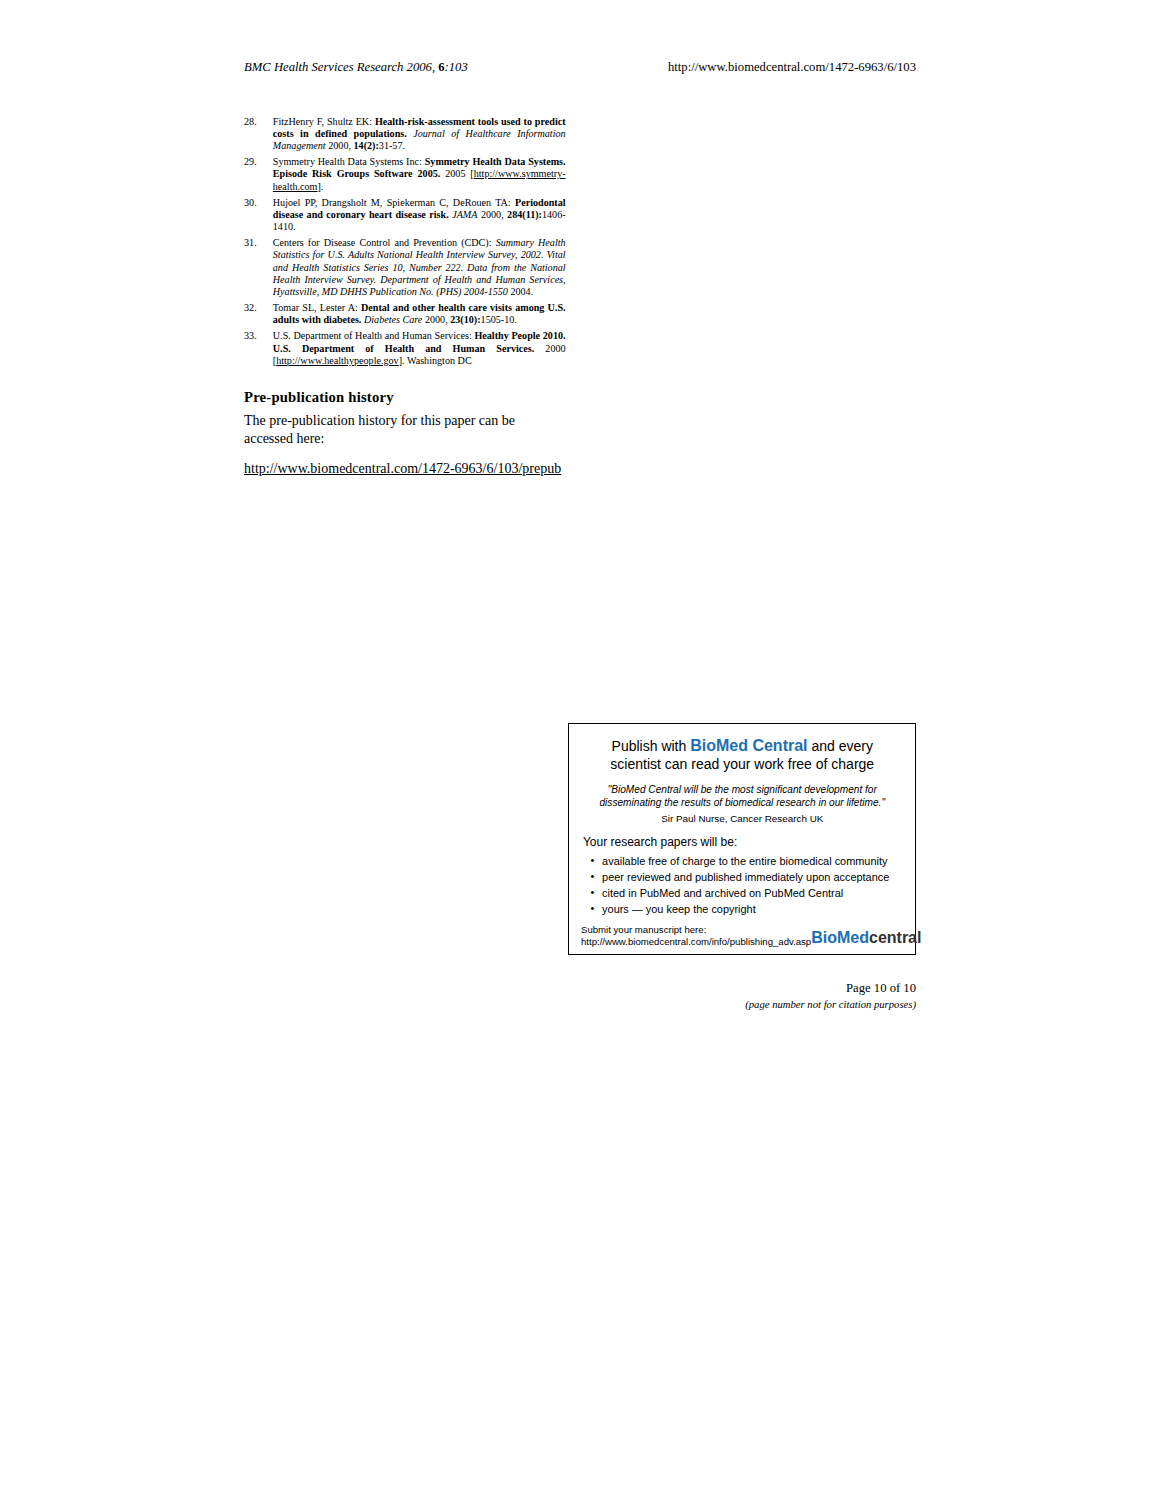BMC Health Services Research 2006, 6:103
http://www.biomedcentral.com/1472-6963/6/103
28. FitzHenry F, Shultz EK: Health-risk-assessment tools used to predict costs in defined populations. Journal of Healthcare Information Management 2000, 14(2): 31-57.
29. Symmetry Health Data Systems Inc: Symmetry Health Data Systems. Episode Risk Groups Software 2005. 2005 [http://www.symmetry-health.com].
30. Hujoel PP, Drangsholt M, Spiekerman C, DeRouen TA: Periodontal disease and coronary heart disease risk. JAMA 2000, 284(11): 1406-1410.
31. Centers for Disease Control and Prevention (CDC): Summary Health Statistics for U.S. Adults National Health Interview Survey, 2002. Vital and Health Statistics Series 10, Number 222. Data from the National Health Interview Survey. Department of Health and Human Services, Hyattsville, MD DHHS Publication No. (PHS) 2004-1550 2004.
32. Tomar SL, Lester A: Dental and other health care visits among U.S. adults with diabetes. Diabetes Care 2000, 23(10): 1505-10.
33. U.S. Department of Health and Human Services: Healthy People 2010. U.S. Department of Health and Human Services. 2000 [http://www.healthypeople.gov]. Washington DC
Pre-publication history
The pre-publication history for this paper can be accessed here:
http://www.biomedcentral.com/1472-6963/6/103/prepub
Publish with Bio Med Central and every
scientist can read your work free of charge
"BioMed Central will be the most significant development for disseminating the results of biomedical research in our lifetime."
Sir Paul Nurse, Cancer Research UK
Your research papers will be:
available free of charge to the entire biomedical community
peer reviewed and published immediately upon acceptance
cited in PubMed and archived on PubMed Central
yours — you keep the copyright
Submit your manuscript here:
http://www.biomedcentral.com/info/publishing_adv.asp
BioMed central
Page 10 of 10
(page number not for citation purposes)